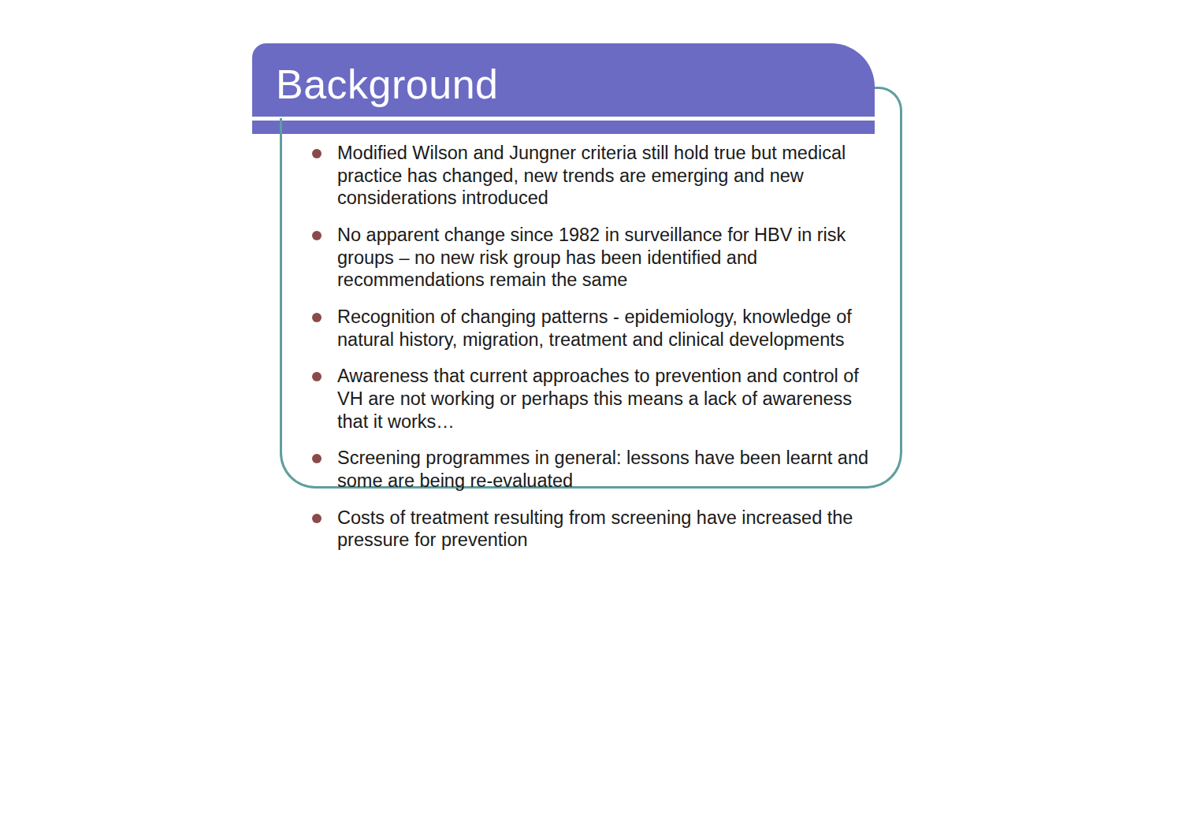Background
Modified Wilson and Jungner criteria still hold true but medical practice has changed, new trends are emerging and new considerations introduced
No apparent change since 1982 in surveillance for HBV in risk groups – no new risk group has been identified and recommendations remain the same
Recognition of changing patterns - epidemiology, knowledge of natural history, migration, treatment and clinical developments
Awareness that current approaches to prevention and control of VH are not working or perhaps this means a lack of awareness that it works…
Screening programmes in general: lessons have been learnt and some are being re-evaluated
Costs of treatment resulting from screening have increased the pressure for prevention